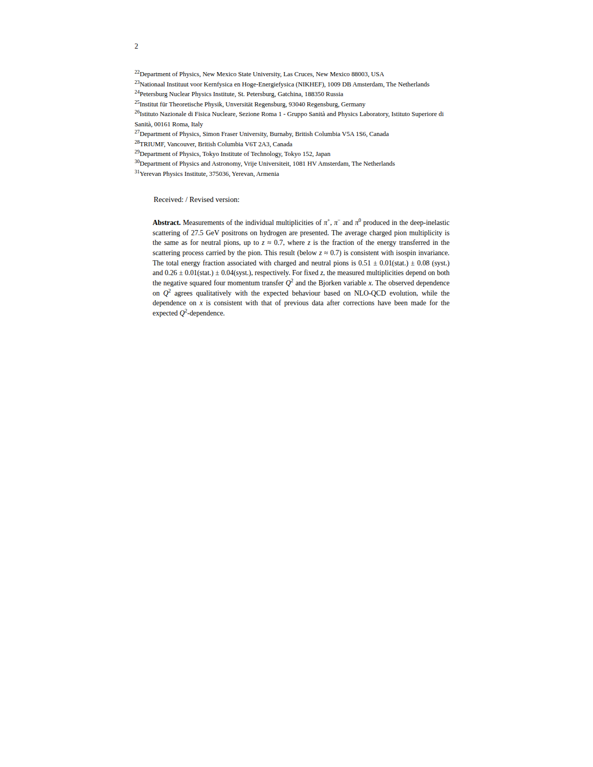2
22Department of Physics, New Mexico State University, Las Cruces, New Mexico 88003, USA
23Nationaal Instituut voor Kernfysica en Hoge-Energiefysica (NIKHEF), 1009 DB Amsterdam, The Netherlands
24Petersburg Nuclear Physics Institute, St. Petersburg, Gatchina, 188350 Russia
25Institut für Theoretische Physik, Unversität Regensburg, 93040 Regensburg, Germany
26Istituto Nazionale di Fisica Nucleare, Sezione Roma 1 - Gruppo Sanità and Physics Laboratory, Istituto Superiore di Sanità, 00161 Roma, Italy
27Department of Physics, Simon Fraser University, Burnaby, British Columbia V5A 1S6, Canada
28TRIUMF, Vancouver, British Columbia V6T 2A3, Canada
29Department of Physics, Tokyo Institute of Technology, Tokyo 152, Japan
30Department of Physics and Astronomy, Vrije Universiteit, 1081 HV Amsterdam, The Netherlands
31Yerevan Physics Institute, 375036, Yerevan, Armenia
Received: / Revised version:
Abstract. Measurements of the individual multiplicities of π+, π− and π0 produced in the deep-inelastic scattering of 27.5 GeV positrons on hydrogen are presented. The average charged pion multiplicity is the same as for neutral pions, up to z ≈ 0.7, where z is the fraction of the energy transferred in the scattering process carried by the pion. This result (below z ≈ 0.7) is consistent with isospin invariance. The total energy fraction associated with charged and neutral pions is 0.51 ± 0.01(stat.) ± 0.08 (syst.) and 0.26 ± 0.01(stat.) ± 0.04(syst.), respectively. For fixed z, the measured multiplicities depend on both the negative squared four momentum transfer Q2 and the Bjorken variable x. The observed dependence on Q2 agrees qualitatively with the expected behaviour based on NLO-QCD evolution, while the dependence on x is consistent with that of previous data after corrections have been made for the expected Q2-dependence.